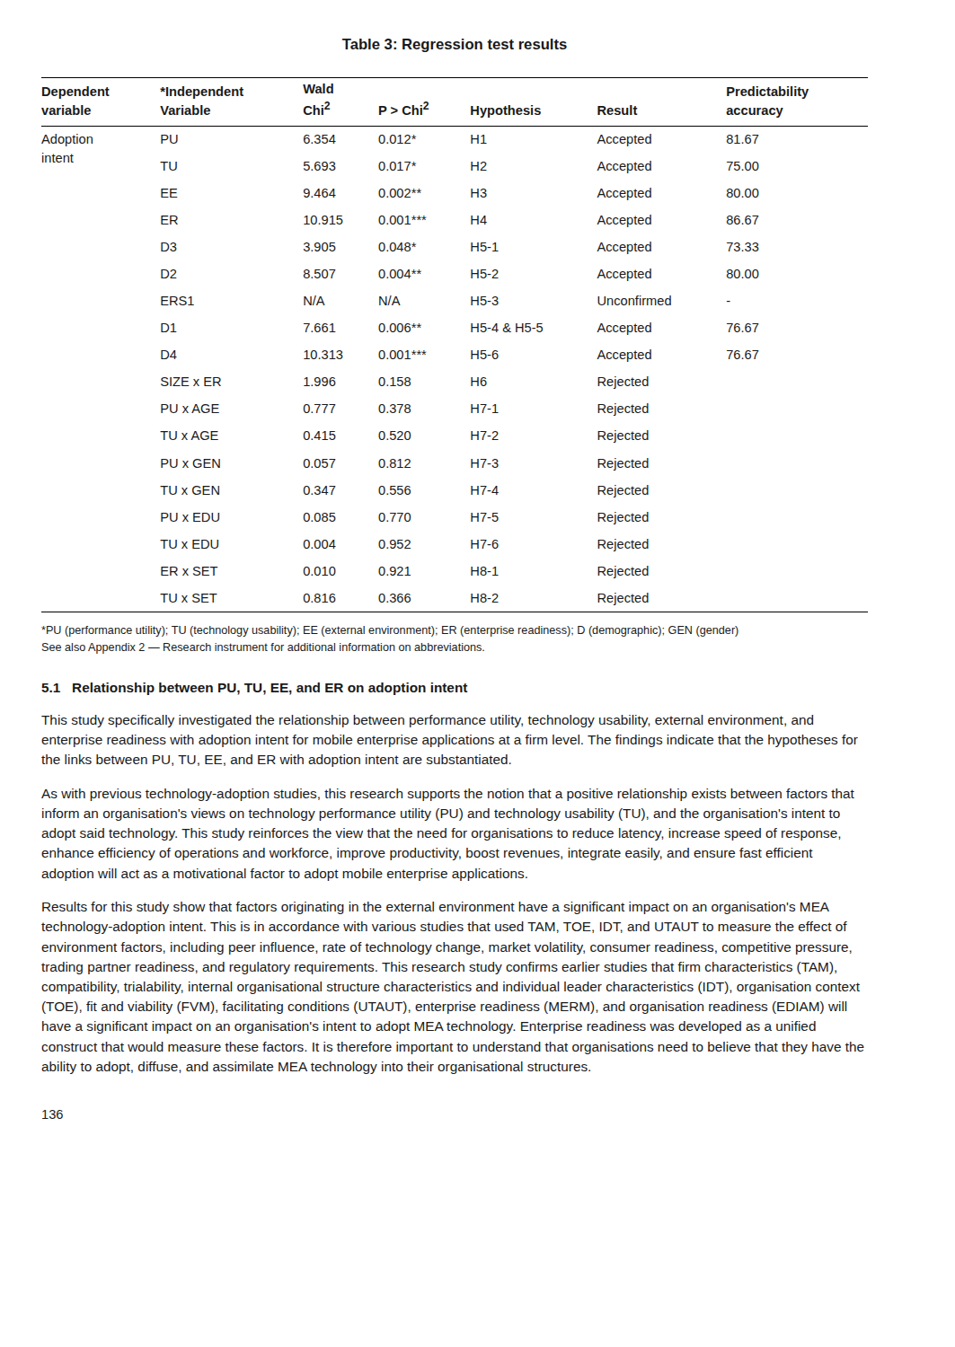Table 3: Regression test results
| Dependent variable | *Independent Variable | Wald Chi 2 | P > Chi 2 | Hypothesis | Result | Predictability accuracy |
| --- | --- | --- | --- | --- | --- | --- |
| Adoption intent | PU | 6.354 | 0.012* | H1 | Accepted | 81.67 |
| TU | 5.693 | 0.017* | H2 | Accepted | 75.00 |
| | EE | 9.464 | 0.002** | H3 | Accepted | 80.00 |
| | ER | 10.915 | 0.001*** | H4 | Accepted | 86.67 |
| | D3 | 3.905 | 0.048* | H5-1 | Accepted | 73.33 |
| | D2 | 8.507 | 0.004** | H5-2 | Accepted | 80.00 |
| | ERS1 | N/A | N/A | H5-3 | Unconfirmed | - |
| | D1 | 7.661 | 0.006** | H5-4 & H5-5 | Accepted | 76.67 |
| | D4 | 10.313 | 0.001*** | H5-6 | Accepted | 76.67 |
| | SIZE x ER | 1.996 | 0.158 | H6 | Rejected | |
| | PU x AGE | 0.777 | 0.378 | H7-1 | Rejected | |
| | TU x AGE | 0.415 | 0.520 | H7-2 | Rejected | |
| | PU x GEN | 0.057 | 0.812 | H7-3 | Rejected | |
| | TU x GEN | 0.347 | 0.556 | H7-4 | Rejected | |
| | PU x EDU | 0.085 | 0.770 | H7-5 | Rejected | |
| | TU x EDU | 0.004 | 0.952 | H7-6 | Rejected | |
| | ER x SET | 0.010 | 0.921 | H8-1 | Rejected | |
| | TU x SET | 0.816 | 0.366 | H8-2 | Rejected | |
*PU (performance utility); TU (technology usability); EE (external environment); ER (enterprise readiness); D (demographic); GEN (gender)
See also Appendix 2 — Research instrument for additional information on abbreviations.
5.1 Relationship between PU, TU, EE, and ER on adoption intent
This study specifically investigated the relationship between performance utility, technology usability, external environment, and enterprise readiness with adoption intent for mobile enterprise applications at a firm level. The findings indicate that the hypotheses for the links between PU, TU, EE, and ER with adoption intent are substantiated.
As with previous technology-adoption studies, this research supports the notion that a positive relationship exists between factors that inform an organisation's views on technology performance utility (PU) and technology usability (TU), and the organisation's intent to adopt said technology. This study reinforces the view that the need for organisations to reduce latency, increase speed of response, enhance efficiency of operations and workforce, improve productivity, boost revenues, integrate easily, and ensure fast efficient adoption will act as a motivational factor to adopt mobile enterprise applications.
Results for this study show that factors originating in the external environment have a significant impact on an organisation's MEA technology-adoption intent. This is in accordance with various studies that used TAM, TOE, IDT, and UTAUT to measure the effect of environment factors, including peer influence, rate of technology change, market volatility, consumer readiness, competitive pressure, trading partner readiness, and regulatory requirements. This research study confirms earlier studies that firm characteristics (TAM), compatibility, trialability, internal organisational structure characteristics and individual leader characteristics (IDT), organisation context (TOE), fit and viability (FVM), facilitating conditions (UTAUT), enterprise readiness (MERM), and organisation readiness (EDIAM) will have a significant impact on an organisation's intent to adopt MEA technology. Enterprise readiness was developed as a unified construct that would measure these factors. It is therefore important to understand that organisations need to believe that they have the ability to adopt, diffuse, and assimilate MEA technology into their organisational structures.
136